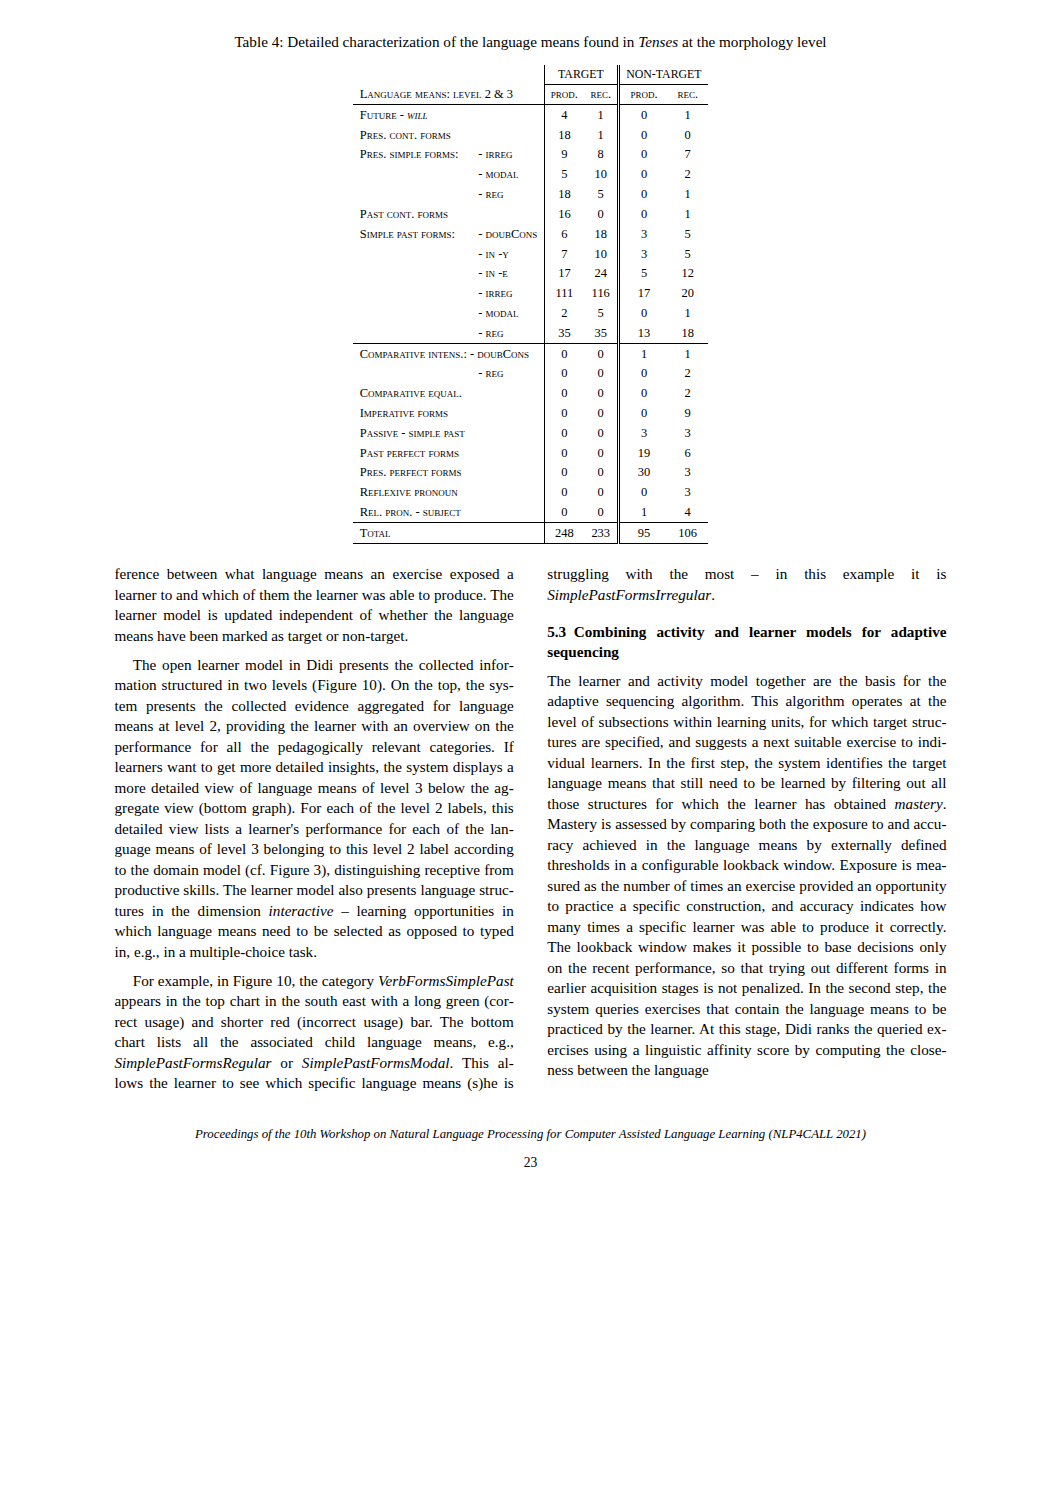Table 4: Detailed characterization of the language means found in Tenses at the morphology level
| | Target | Non-target |
| --- | --- | --- |
| Language means: level 2 & 3 | prod. | rec. | prod. | rec. |
| Future - will | 4 | 1 | 0 | 1 |
| Pres. cont. forms | 18 | 1 | 0 | 0 |
| Pres. simple forms: - irreg | 9 | 8 | 0 | 7 |
| - modal | 5 | 10 | 0 | 2 |
| - reg | 18 | 5 | 0 | 1 |
| Past cont. forms | 16 | 0 | 0 | 1 |
| Simple past forms: - doubCons | 6 | 18 | 3 | 5 |
| - in -y | 7 | 10 | 3 | 5 |
| - in -e | 17 | 24 | 5 | 12 |
| - irreg | 111 | 116 | 17 | 20 |
| - modal | 2 | 5 | 0 | 1 |
| - reg | 35 | 35 | 13 | 18 |
| Comparative intens.: - doubCons | 0 | 0 | 1 | 1 |
| - reg | 0 | 0 | 0 | 2 |
| Comparative equal. | 0 | 0 | 0 | 2 |
| Imperative forms | 0 | 0 | 0 | 9 |
| Passive - simple past | 0 | 0 | 3 | 3 |
| Past perfect forms | 0 | 0 | 19 | 6 |
| Pres. perfect forms | 0 | 0 | 30 | 3 |
| Reflexive pronoun | 0 | 0 | 0 | 3 |
| Rel. pron. - subject | 0 | 0 | 1 | 4 |
| Total | 248 | 233 | 95 | 106 |
ference between what language means an exercise exposed a learner to and which of them the learner was able to produce. The learner model is updated independent of whether the language means have been marked as target or non-target.
The open learner model in Didi presents the collected information structured in two levels (Figure 10). On the top, the system presents the collected evidence aggregated for language means at level 2, providing the learner with an overview on the performance for all the pedagogically relevant categories. If learners want to get more detailed insights, the system displays a more detailed view of language means of level 3 below the aggregate view (bottom graph). For each of the level 2 labels, this detailed view lists a learner's performance for each of the language means of level 3 belonging to this level 2 label according to the domain model (cf. Figure 3), distinguishing receptive from productive skills. The learner model also presents language structures in the dimension interactive – learning opportunities in which language means need to be selected as opposed to typed in, e.g., in a multiple-choice task.
For example, in Figure 10, the category VerbFormsSimplePast appears in the top chart in the south east with a long green (correct usage) and shorter red (incorrect usage) bar. The bottom chart lists all the associated child language means, e.g., SimplePastFormsRegular or SimplePastFormsModal. This allows the learner to see which specific language means (s)he is struggling with the most – in this example it is SimplePastFormsIrregular.
5.3 Combining activity and learner models for adaptive sequencing
The learner and activity model together are the basis for the adaptive sequencing algorithm. This algorithm operates at the level of subsections within learning units, for which target structures are specified, and suggests a next suitable exercise to individual learners. In the first step, the system identifies the target language means that still need to be learned by filtering out all those structures for which the learner has obtained mastery. Mastery is assessed by comparing both the exposure to and accuracy achieved in the language means by externally defined thresholds in a configurable lookback window. Exposure is measured as the number of times an exercise provided an opportunity to practice a specific construction, and accuracy indicates how many times a specific learner was able to produce it correctly. The lookback window makes it possible to base decisions only on the recent performance, so that trying out different forms in earlier acquisition stages is not penalized. In the second step, the system queries exercises that contain the language means to be practiced by the learner. At this stage, Didi ranks the queried exercises using a linguistic affinity score by computing the closeness between the language
Proceedings of the 10th Workshop on Natural Language Processing for Computer Assisted Language Learning (NLP4CALL 2021)
23